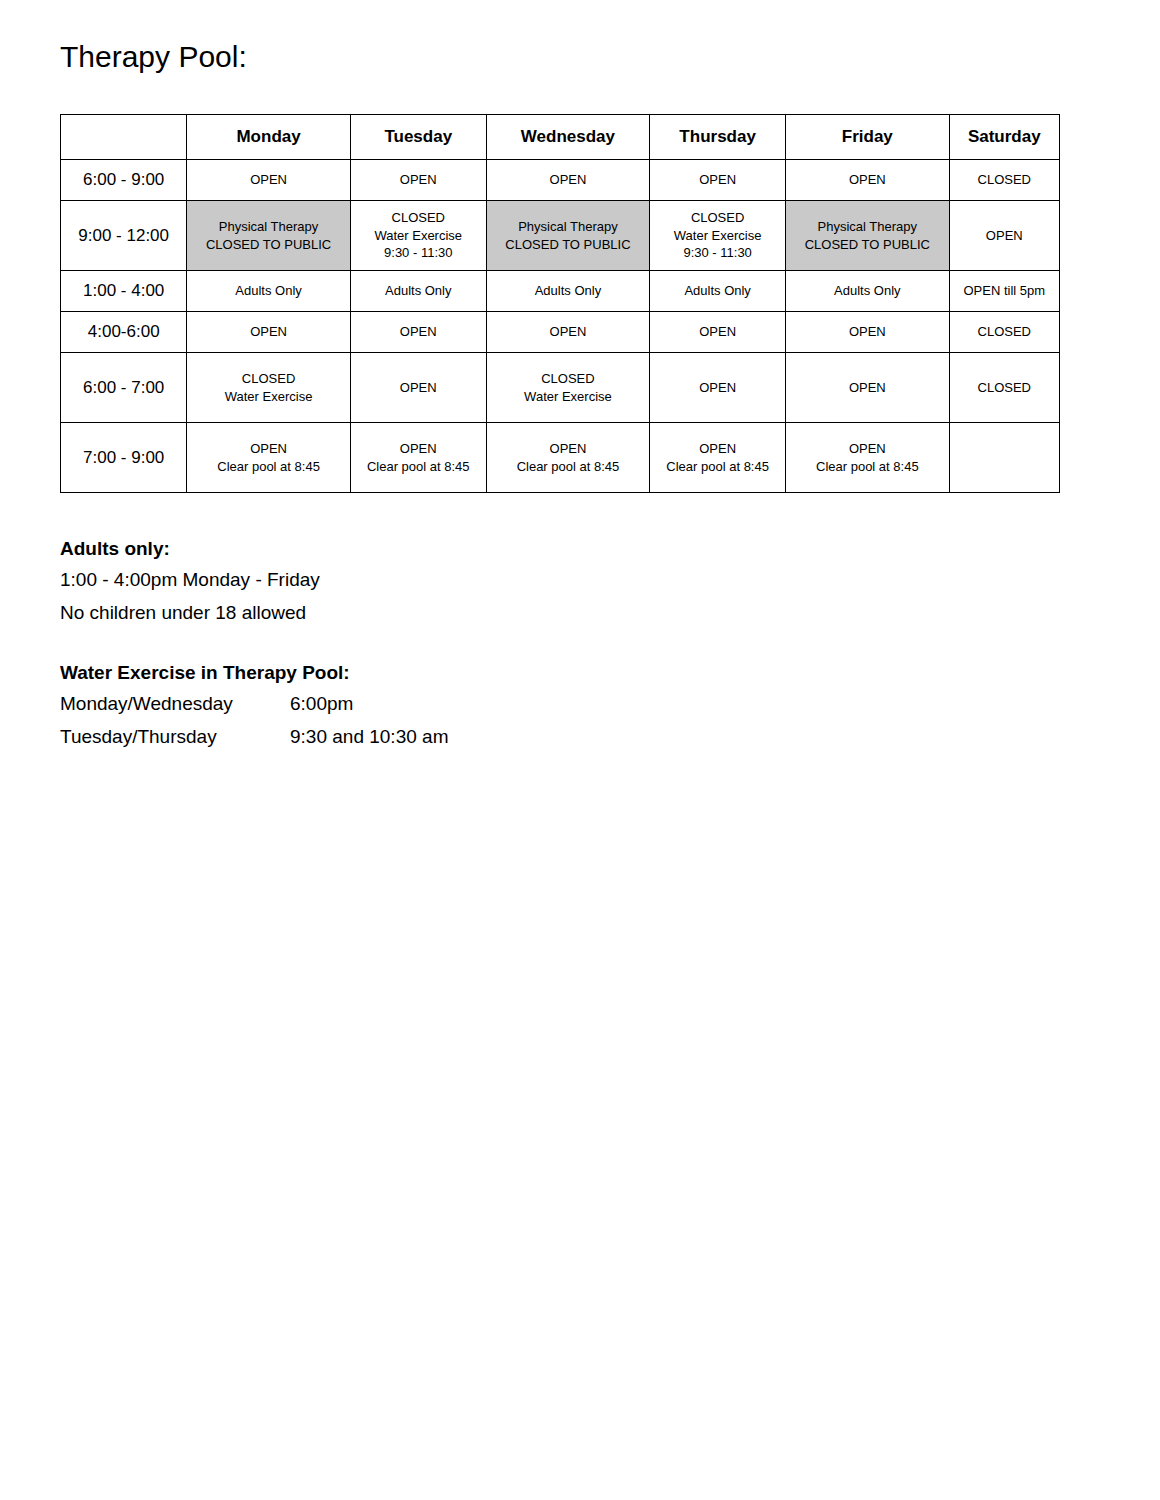Therapy Pool:
| | Monday | Tuesday | Wednesday | Thursday | Friday | Saturday |
| --- | --- | --- | --- | --- | --- | --- |
| 6:00 - 9:00 | OPEN | OPEN | OPEN | OPEN | OPEN | CLOSED |
| 9:00 - 12:00 | Physical Therapy CLOSED TO PUBLIC | CLOSED Water Exercise 9:30 - 11:30 | Physical Therapy CLOSED TO PUBLIC | CLOSED Water Exercise 9:30 - 11:30 | Physical Therapy CLOSED TO PUBLIC | OPEN |
| 1:00 - 4:00 | Adults Only | Adults Only | Adults Only | Adults Only | Adults Only | OPEN till 5pm |
| 4:00-6:00 | OPEN | OPEN | OPEN | OPEN | OPEN | CLOSED |
| 6:00 - 7:00 | CLOSED Water Exercise | OPEN | CLOSED Water Exercise | OPEN | OPEN | CLOSED |
| 7:00 - 9:00 | OPEN Clear pool at 8:45 | OPEN Clear pool at 8:45 | OPEN Clear pool at 8:45 | OPEN Clear pool at 8:45 | OPEN Clear pool at 8:45 | |
Adults only:
1:00 - 4:00pm Monday - Friday
No children under 18 allowed
Water Exercise in Therapy Pool:
Monday/Wednesday6:00pm
Tuesday/Thursday9:30 and 10:30 am